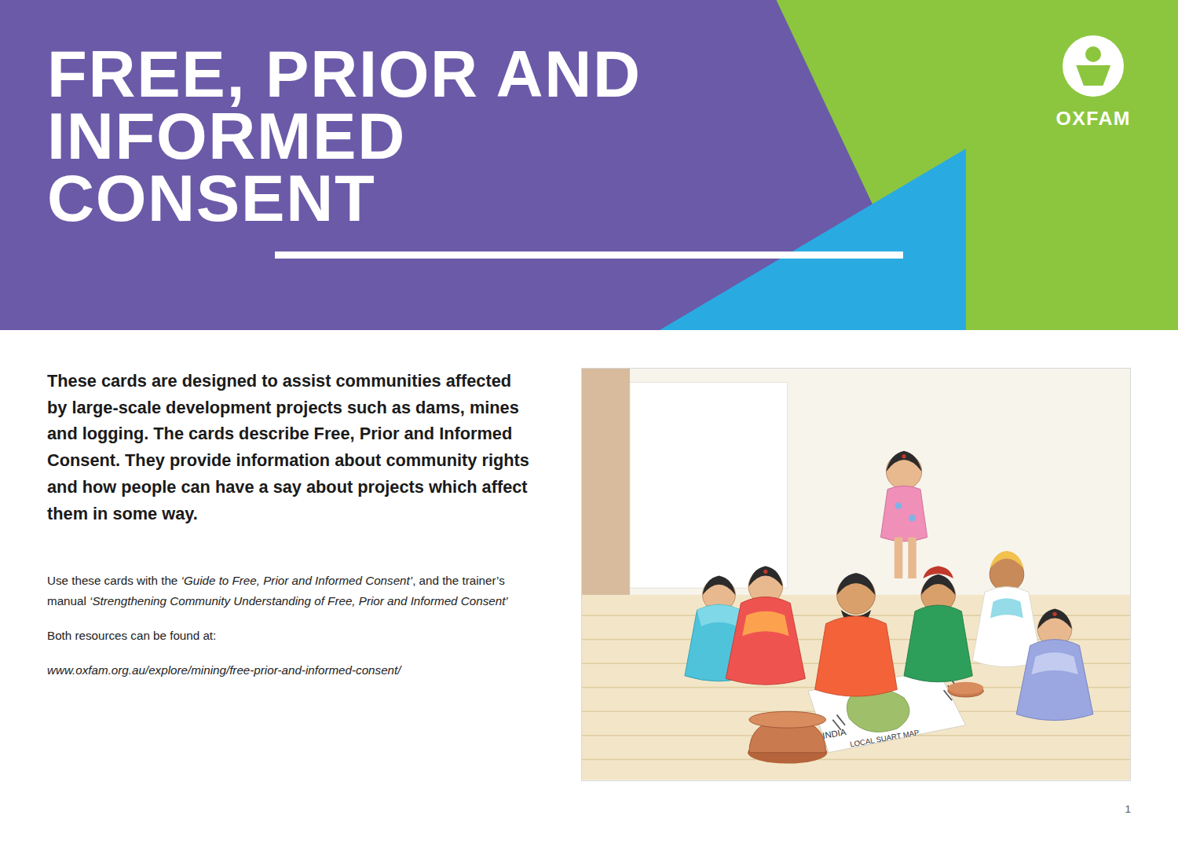OXFAM
Free, Prior and
Informed Consent
These cards are designed to assist communities affected by large-scale development projects such as dams, mines and logging. The cards describe Free, Prior and Informed Consent. They provide information about community rights and how people can have a say about projects which affect them in some way.
Use these cards with the ‘Guide to Free, Prior and Informed Consent’, and the trainer’s manual ‘Strengthening Community Understanding of Free, Prior and Informed Consent’
Both resources can be found at:
www.oxfam.org.au/explore/mining/free-prior-and-informed-consent/
Community meeting illustration A hand-drawn style illustration of a group of people seated in a circle on a wooden floor around a map labelled "India Local Suart Map", with a clay pot in the foreground and a standing child. INDIA LOCAL SUART MAP
1